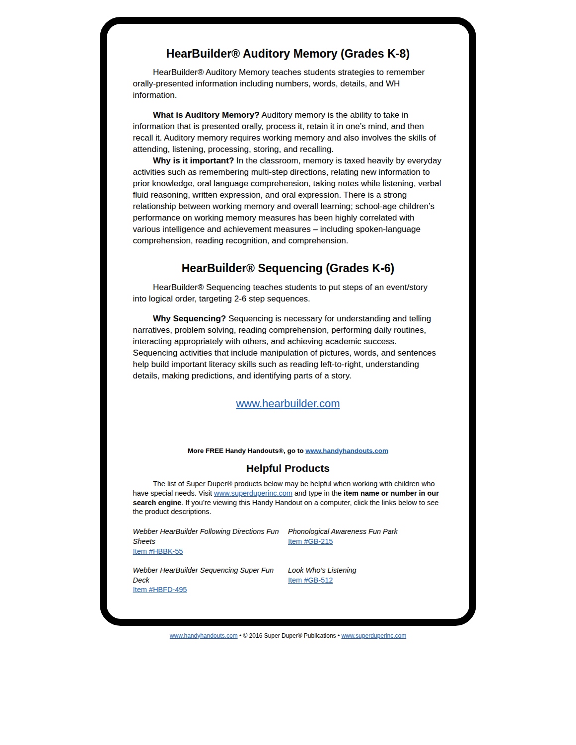HearBuilder® Auditory Memory (Grades K-8)
HearBuilder® Auditory Memory teaches students strategies to remember orally-presented information including numbers, words, details, and WH information.
What is Auditory Memory? Auditory memory is the ability to take in information that is presented orally, process it, retain it in one’s mind, and then recall it. Auditory memory requires working memory and also involves the skills of attending, listening, processing, storing, and recalling.
Why is it important? In the classroom, memory is taxed heavily by everyday activities such as remembering multi-step directions, relating new information to prior knowledge, oral language comprehension, taking notes while listening, verbal fluid reasoning, written expression, and oral expression. There is a strong relationship between working memory and overall learning; school-age children’s performance on working memory measures has been highly correlated with various intelligence and achievement measures – including spoken-language comprehension, reading recognition, and comprehension.
HearBuilder® Sequencing (Grades K-6)
HearBuilder® Sequencing teaches students to put steps of an event/story into logical order, targeting 2-6 step sequences.
Why Sequencing? Sequencing is necessary for understanding and telling narratives, problem solving, reading comprehension, performing daily routines, interacting appropriately with others, and achieving academic success. Sequencing activities that include manipulation of pictures, words, and sentences help build important literacy skills such as reading left-to-right, understanding details, making predictions, and identifying parts of a story.
www.hearbuilder.com
More FREE Handy Handouts®, go to www.handyhandouts.com
Helpful Products
The list of Super Duper® products below may be helpful when working with children who have special needs. Visit www.superduperinc.com and type in the item name or number in our search engine. If you’re viewing this Handy Handout on a computer, click the links below to see the product descriptions.
| Webber HearBuilder Following Directions Fun Sheets Item #HBBK-55 | Phonological Awareness Fun Park Item #GB-215 |
| Webber HearBuilder Sequencing Super Fun Deck Item #HBFD-495 | Look Who’s Listening Item #GB-512 |
www.handyhandouts.com • © 2016 Super Duper® Publications • www.superduperinc.com